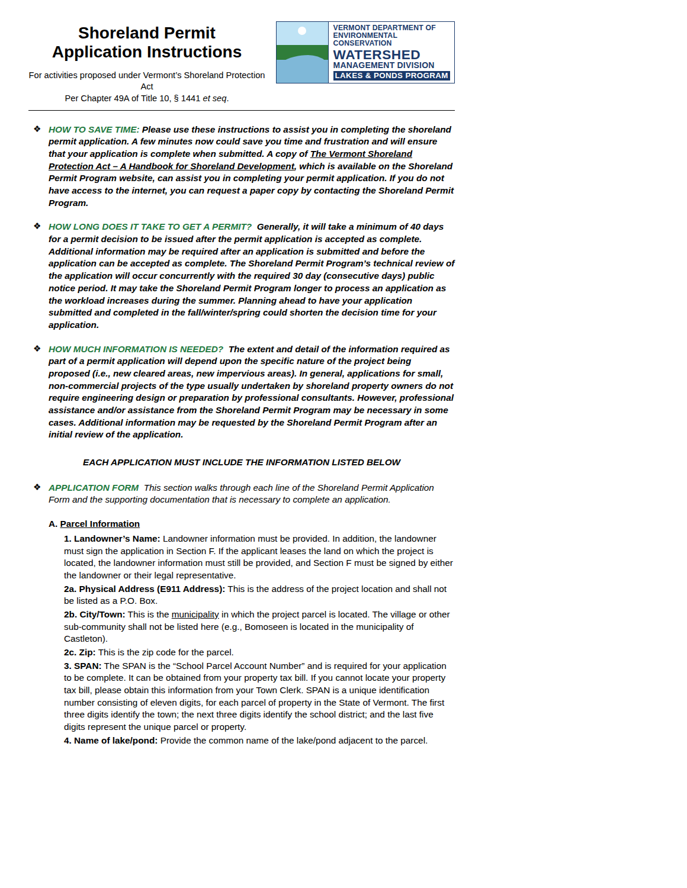Shoreland Permit
Application Instructions
For activities proposed under Vermont’s Shoreland Protection Act
Per Chapter 49A of Title 10, § 1441 et seq.
VERMONT DEPARTMENT OF
ENVIRONMENTAL CONSERVATION
WATERSHED
MANAGEMENT DIVISION
LAKES & PONDS PROGRAM
HOW TO SAVE TIME: Please use these instructions to assist you in completing the shoreland permit application. A few minutes now could save you time and frustration and will ensure that your application is complete when submitted. A copy of The Vermont Shoreland Protection Act – A Handbook for Shoreland Development, which is available on the Shoreland Permit Program website, can assist you in completing your permit application. If you do not have access to the internet, you can request a paper copy by contacting the Shoreland Permit Program.
HOW LONG DOES IT TAKE TO GET A PERMIT? Generally, it will take a minimum of 40 days for a permit decision to be issued after the permit application is accepted as complete. Additional information may be required after an application is submitted and before the application can be accepted as complete. The Shoreland Permit Program’s technical review of the application will occur concurrently with the required 30 day (consecutive days) public notice period. It may take the Shoreland Permit Program longer to process an application as the workload increases during the summer. Planning ahead to have your application submitted and completed in the fall/winter/spring could shorten the decision time for your application.
HOW MUCH INFORMATION IS NEEDED? The extent and detail of the information required as part of a permit application will depend upon the specific nature of the project being proposed (i.e., new cleared areas, new impervious areas). In general, applications for small, non-commercial projects of the type usually undertaken by shoreland property owners do not require engineering design or preparation by professional consultants. However, professional assistance and/or assistance from the Shoreland Permit Program may be necessary in some cases. Additional information may be requested by the Shoreland Permit Program after an initial review of the application.
EACH APPLICATION MUST INCLUDE THE INFORMATION LISTED BELOW
APPLICATION FORM This section walks through each line of the Shoreland Permit Application Form and the supporting documentation that is necessary to complete an application.
A. Parcel Information
1. Landowner’s Name: Landowner information must be provided. In addition, the landowner must sign the application in Section F. If the applicant leases the land on which the project is located, the landowner information must still be provided, and Section F must be signed by either the landowner or their legal representative.
2a. Physical Address (E911 Address): This is the address of the project location and shall not be listed as a P.O. Box.
2b. City/Town: This is the municipality in which the project parcel is located. The village or other sub-community shall not be listed here (e.g., Bomoseen is located in the municipality of Castleton).
2c. Zip: This is the zip code for the parcel.
3. SPAN: The SPAN is the “School Parcel Account Number” and is required for your application to be complete. It can be obtained from your property tax bill. If you cannot locate your property tax bill, please obtain this information from your Town Clerk. SPAN is a unique identification number consisting of eleven digits, for each parcel of property in the State of Vermont. The first three digits identify the town; the next three digits identify the school district; and the last five digits represent the unique parcel or property.
4. Name of lake/pond: Provide the common name of the lake/pond adjacent to the parcel.